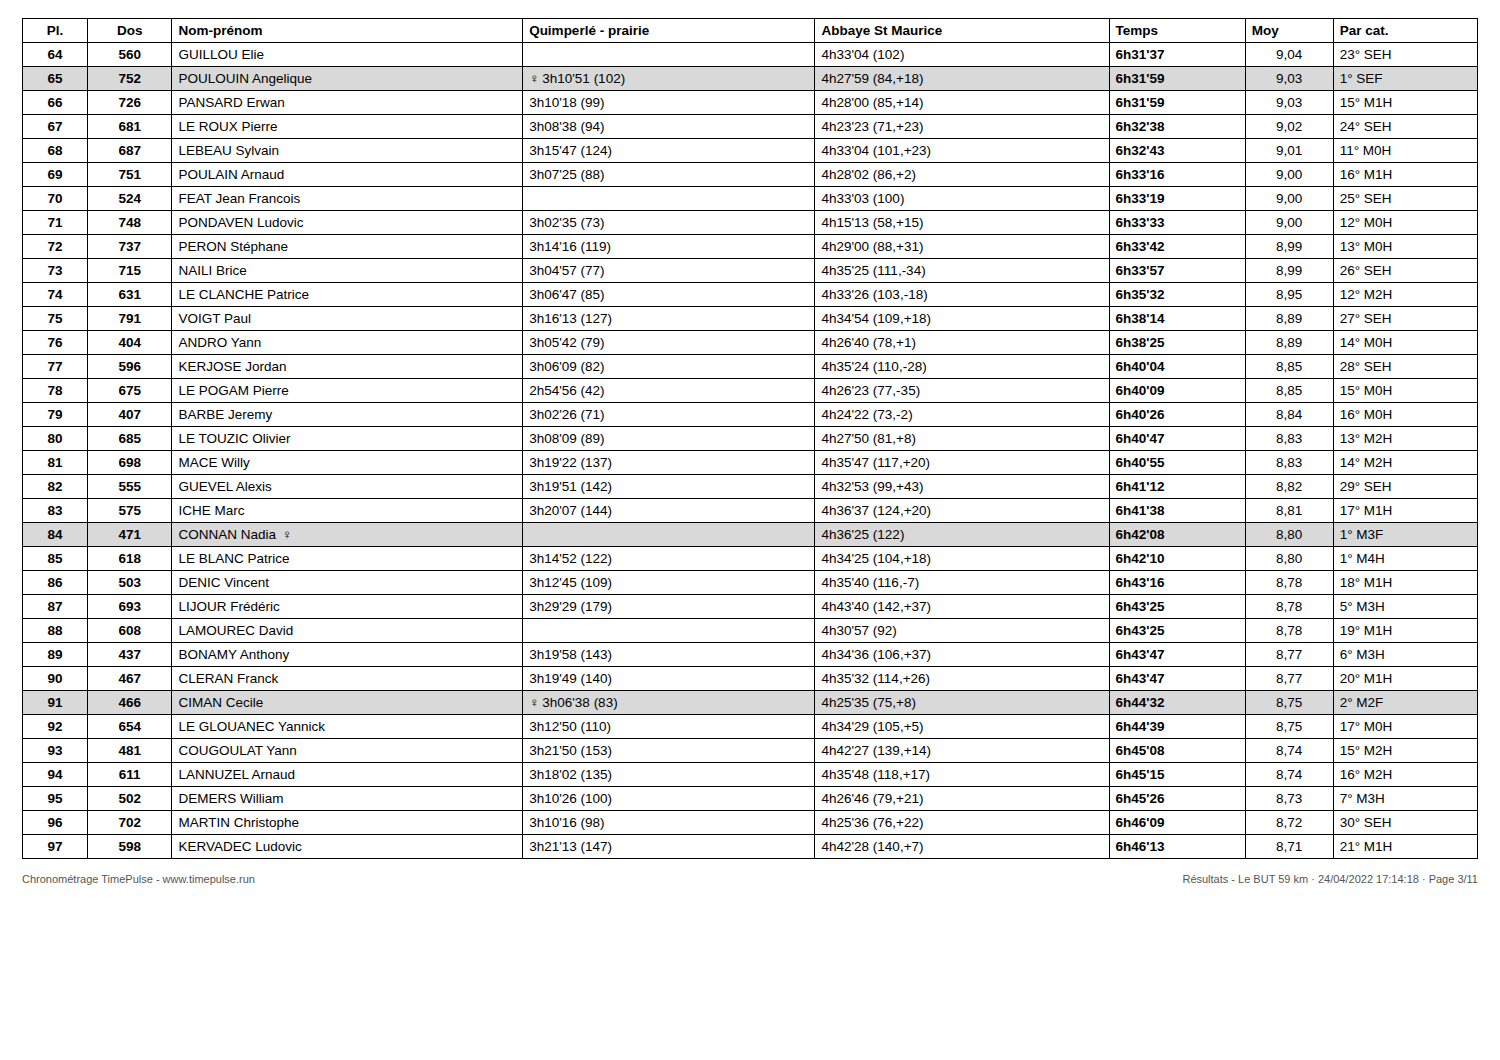| Pl. | Dos | Nom-prénom | Quimperlé - prairie | Abbaye St Maurice | Temps | Moy | Par cat. |
| --- | --- | --- | --- | --- | --- | --- | --- |
| 64 | 560 | GUILLOU Elie | | 4h33'04 (102) | 6h31'37 | 9,04 | 23° SEH |
| 65 | 752 | POULOUIN Angelique | ♀ 3h10'51 (102) | 4h27'59 (84,+18) | 6h31'59 | 9,03 | 1° SEF |
| 66 | 726 | PANSARD Erwan | 3h10'18 (99) | 4h28'00 (85,+14) | 6h31'59 | 9,03 | 15° M1H |
| 67 | 681 | LE ROUX Pierre | 3h08'38 (94) | 4h23'23 (71,+23) | 6h32'38 | 9,02 | 24° SEH |
| 68 | 687 | LEBEAU Sylvain | 3h15'47 (124) | 4h33'04 (101,+23) | 6h32'43 | 9,01 | 11° M0H |
| 69 | 751 | POULAIN Arnaud | 3h07'25 (88) | 4h28'02 (86,+2) | 6h33'16 | 9,00 | 16° M1H |
| 70 | 524 | FEAT Jean Francois | | 4h33'03 (100) | 6h33'19 | 9,00 | 25° SEH |
| 71 | 748 | PONDAVEN Ludovic | 3h02'35 (73) | 4h15'13 (58,+15) | 6h33'33 | 9,00 | 12° M0H |
| 72 | 737 | PERON Stéphane | 3h14'16 (119) | 4h29'00 (88,+31) | 6h33'42 | 8,99 | 13° M0H |
| 73 | 715 | NAILI Brice | 3h04'57 (77) | 4h35'25 (111,-34) | 6h33'57 | 8,99 | 26° SEH |
| 74 | 631 | LE CLANCHE Patrice | 3h06'47 (85) | 4h33'26 (103,-18) | 6h35'32 | 8,95 | 12° M2H |
| 75 | 791 | VOIGT Paul | 3h16'13 (127) | 4h34'54 (109,+18) | 6h38'14 | 8,89 | 27° SEH |
| 76 | 404 | ANDRO Yann | 3h05'42 (79) | 4h26'40 (78,+1) | 6h38'25 | 8,89 | 14° M0H |
| 77 | 596 | KERJOSE Jordan | 3h06'09 (82) | 4h35'24 (110,-28) | 6h40'04 | 8,85 | 28° SEH |
| 78 | 675 | LE POGAM Pierre | 2h54'56 (42) | 4h26'23 (77,-35) | 6h40'09 | 8,85 | 15° M0H |
| 79 | 407 | BARBE Jeremy | 3h02'26 (71) | 4h24'22 (73,-2) | 6h40'26 | 8,84 | 16° M0H |
| 80 | 685 | LE TOUZIC Olivier | 3h08'09 (89) | 4h27'50 (81,+8) | 6h40'47 | 8,83 | 13° M2H |
| 81 | 698 | MACE Willy | 3h19'22 (137) | 4h35'47 (117,+20) | 6h40'55 | 8,83 | 14° M2H |
| 82 | 555 | GUEVEL Alexis | 3h19'51 (142) | 4h32'53 (99,+43) | 6h41'12 | 8,82 | 29° SEH |
| 83 | 575 | ICHE Marc | 3h20'07 (144) | 4h36'37 (124,+20) | 6h41'38 | 8,81 | 17° M1H |
| 84 | 471 | CONNAN Nadia ♀ | | 4h36'25 (122) | 6h42'08 | 8,80 | 1° M3F |
| 85 | 618 | LE BLANC Patrice | 3h14'52 (122) | 4h34'25 (104,+18) | 6h42'10 | 8,80 | 1° M4H |
| 86 | 503 | DENIC Vincent | 3h12'45 (109) | 4h35'40 (116,-7) | 6h43'16 | 8,78 | 18° M1H |
| 87 | 693 | LIJOUR Frédéric | 3h29'29 (179) | 4h43'40 (142,+37) | 6h43'25 | 8,78 | 5° M3H |
| 88 | 608 | LAMOUREC David | | 4h30'57 (92) | 6h43'25 | 8,78 | 19° M1H |
| 89 | 437 | BONAMY Anthony | 3h19'58 (143) | 4h34'36 (106,+37) | 6h43'47 | 8,77 | 6° M3H |
| 90 | 467 | CLERAN Franck | 3h19'49 (140) | 4h35'32 (114,+26) | 6h43'47 | 8,77 | 20° M1H |
| 91 | 466 | CIMAN Cecile | ♀ 3h06'38 (83) | 4h25'35 (75,+8) | 6h44'32 | 8,75 | 2° M2F |
| 92 | 654 | LE GLOUANEC Yannick | 3h12'50 (110) | 4h34'29 (105,+5) | 6h44'39 | 8,75 | 17° M0H |
| 93 | 481 | COUGOULAT Yann | 3h21'50 (153) | 4h42'27 (139,+14) | 6h45'08 | 8,74 | 15° M2H |
| 94 | 611 | LANNUZEL Arnaud | 3h18'02 (135) | 4h35'48 (118,+17) | 6h45'15 | 8,74 | 16° M2H |
| 95 | 502 | DEMERS William | 3h10'26 (100) | 4h26'46 (79,+21) | 6h45'26 | 8,73 | 7° M3H |
| 96 | 702 | MARTIN Christophe | 3h10'16 (98) | 4h25'36 (76,+22) | 6h46'09 | 8,72 | 30° SEH |
| 97 | 598 | KERVADEC Ludovic | 3h21'13 (147) | 4h42'28 (140,+7) | 6h46'13 | 8,71 | 21° M1H |
Chronométrage TimePulse - www.timepulse.run
Résultats - Le BUT 59 km · 24/04/2022 17:14:18 · Page 3/11